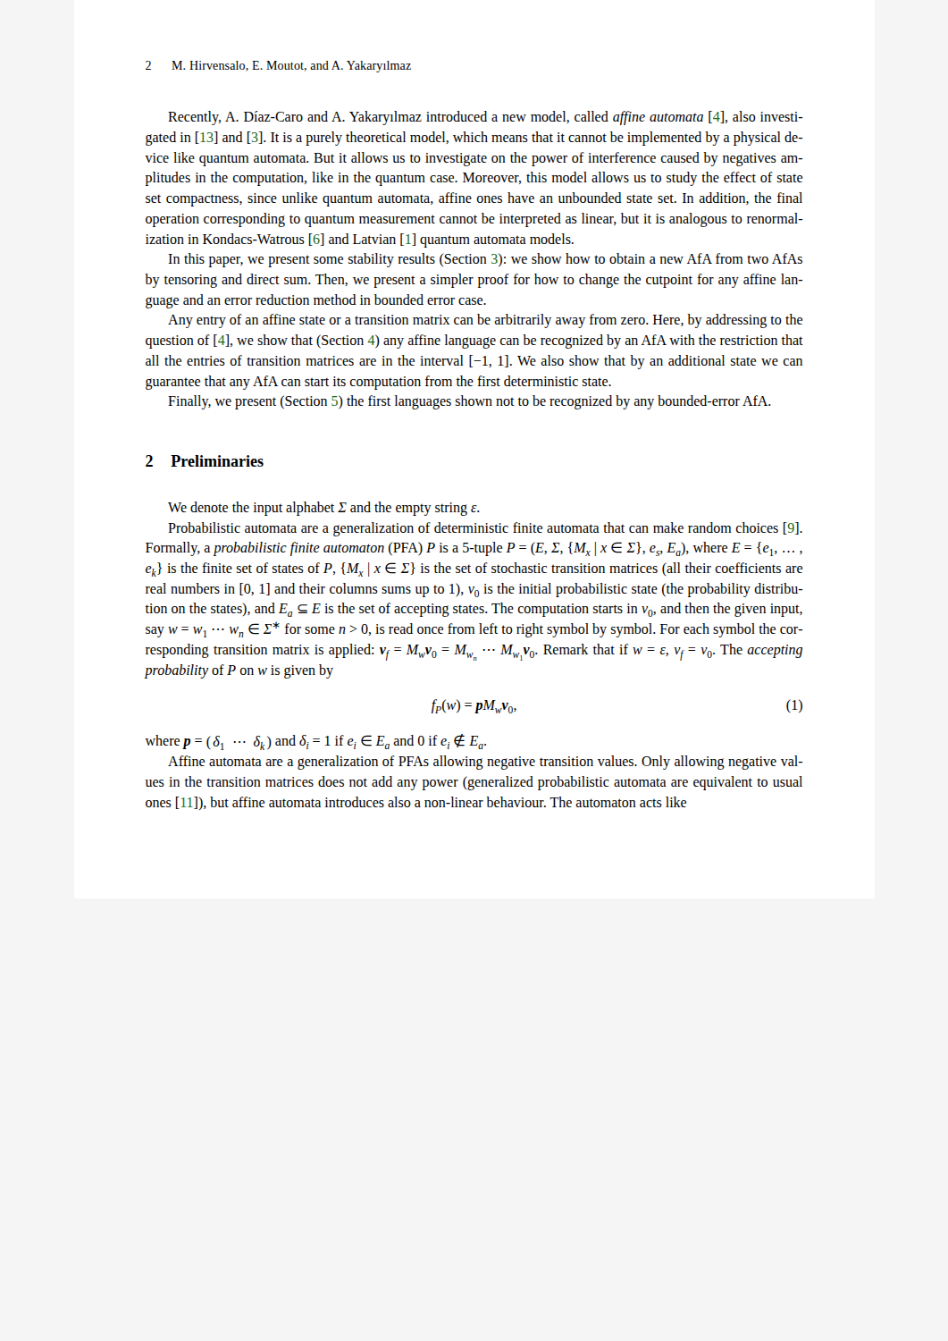2 M. Hirvensalo, E. Moutot, and A. Yakaryılmaz
Recently, A. Díaz-Caro and A. Yakaryılmaz introduced a new model, called affine automata [4], also investigated in [13] and [3]. It is a purely theoretical model, which means that it cannot be implemented by a physical device like quantum automata. But it allows us to investigate on the power of interference caused by negatives amplitudes in the computation, like in the quantum case. Moreover, this model allows us to study the effect of state set compactness, since unlike quantum automata, affine ones have an unbounded state set. In addition, the final operation corresponding to quantum measurement cannot be interpreted as linear, but it is analogous to renormalization in Kondacs-Watrous [6] and Latvian [1] quantum automata models.
In this paper, we present some stability results (Section 3): we show how to obtain a new AfA from two AfAs by tensoring and direct sum. Then, we present a simpler proof for how to change the cutpoint for any affine language and an error reduction method in bounded error case.
Any entry of an affine state or a transition matrix can be arbitrarily away from zero. Here, by addressing to the question of [4], we show that (Section 4) any affine language can be recognized by an AfA with the restriction that all the entries of transition matrices are in the interval [−1, 1]. We also show that by an additional state we can guarantee that any AfA can start its computation from the first deterministic state.
Finally, we present (Section 5) the first languages shown not to be recognized by any bounded-error AfA.
2 Preliminaries
We denote the input alphabet Σ and the empty string ε.
Probabilistic automata are a generalization of deterministic finite automata that can make random choices [9]. Formally, a probabilistic finite automaton (PFA) P is a 5-tuple P = (E, Σ, {Mx | x ∈ Σ}, es, Ea), where E = {e1, … , ek} is the finite set of states of P, {Mx | x ∈ Σ} is the set of stochastic transition matrices (all their coefficients are real numbers in [0, 1] and their columns sums up to 1), v0 is the initial probabilistic state (the probability distribution on the states), and Ea ⊆ E is the set of accepting states. The computation starts in v0, and then the given input, say w = w1 ⋯ wn ∈ Σ∗ for some n > 0, is read once from left to right symbol by symbol. For each symbol the corresponding transition matrix is applied: vf = Mw v0 = Mwn ⋯ Mw1v0. Remark that if w = ε, vf = v0. The accepting probability of P on w is given by
fP(w) = pMw v0,(1)
where p = (δ1 ⋯ δk) and δi = 1 if ei ∈ Ea and 0 if ei ∉ Ea.
Affine automata are a generalization of PFAs allowing negative transition values. Only allowing negative values in the transition matrices does not add any power (generalized probabilistic automata are equivalent to usual ones [11]), but affine automata introduces also a non-linear behaviour. The automaton acts like